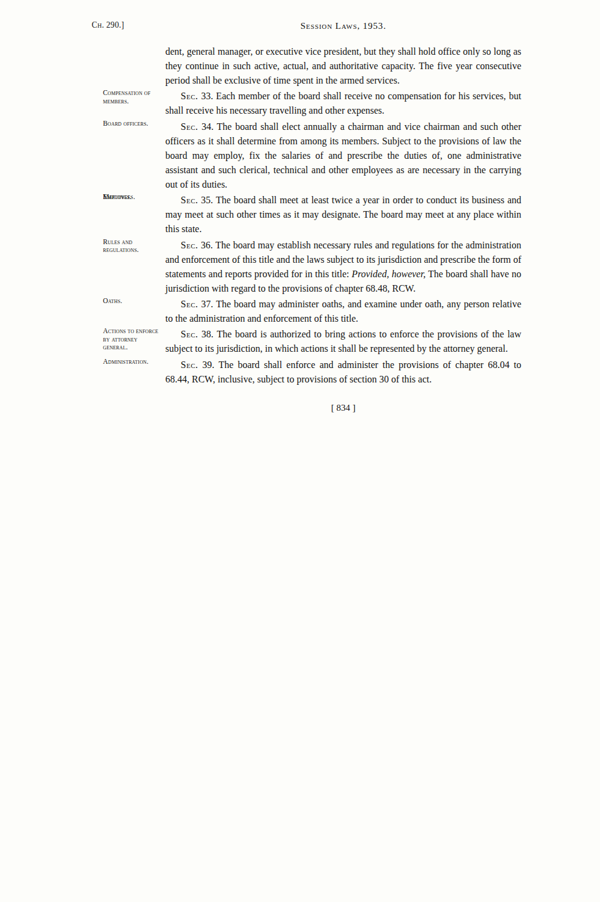Ch. 290.]
Session Laws, 1953.
dent, general manager, or executive vice president, but they shall hold office only so long as they continue in such active, actual, and authoritative capacity. The five year consecutive period shall be exclusive of time spent in the armed services.
Compensation of members.
Sec. 33. Each member of the board shall receive no compensation for his services, but shall receive his necessary travelling and other expenses.
Board officers.
Sec. 34. The board shall elect annually a chairman and vice chairman and such other officers as it shall determine from among its members. Subject to the provisions of law the board may employ, fix the salaries of and prescribe the duties of, one administrative assistant and such clerical, technical and other employees as are necessary in the carrying out of its duties.
Employees.
Meetings.
Sec. 35. The board shall meet at least twice a year in order to conduct its business and may meet at such other times as it may designate. The board may meet at any place within this state.
Rules and regulations.
Sec. 36. The board may establish necessary rules and regulations for the administration and enforcement of this title and the laws subject to its jurisdiction and prescribe the form of statements and reports provided for in this title: Provided, however, The board shall have no jurisdiction with regard to the provisions of chapter 68.48, RCW.
Oaths.
Sec. 37. The board may administer oaths, and examine under oath, any person relative to the administration and enforcement of this title.
Actions to enforce by attorney general.
Sec. 38. The board is authorized to bring actions to enforce the provisions of the law subject to its jurisdiction, in which actions it shall be represented by the attorney general.
Administration.
Sec. 39. The board shall enforce and administer the provisions of chapter 68.04 to 68.44, RCW, inclusive, subject to provisions of section 30 of this act.
[ 834 ]